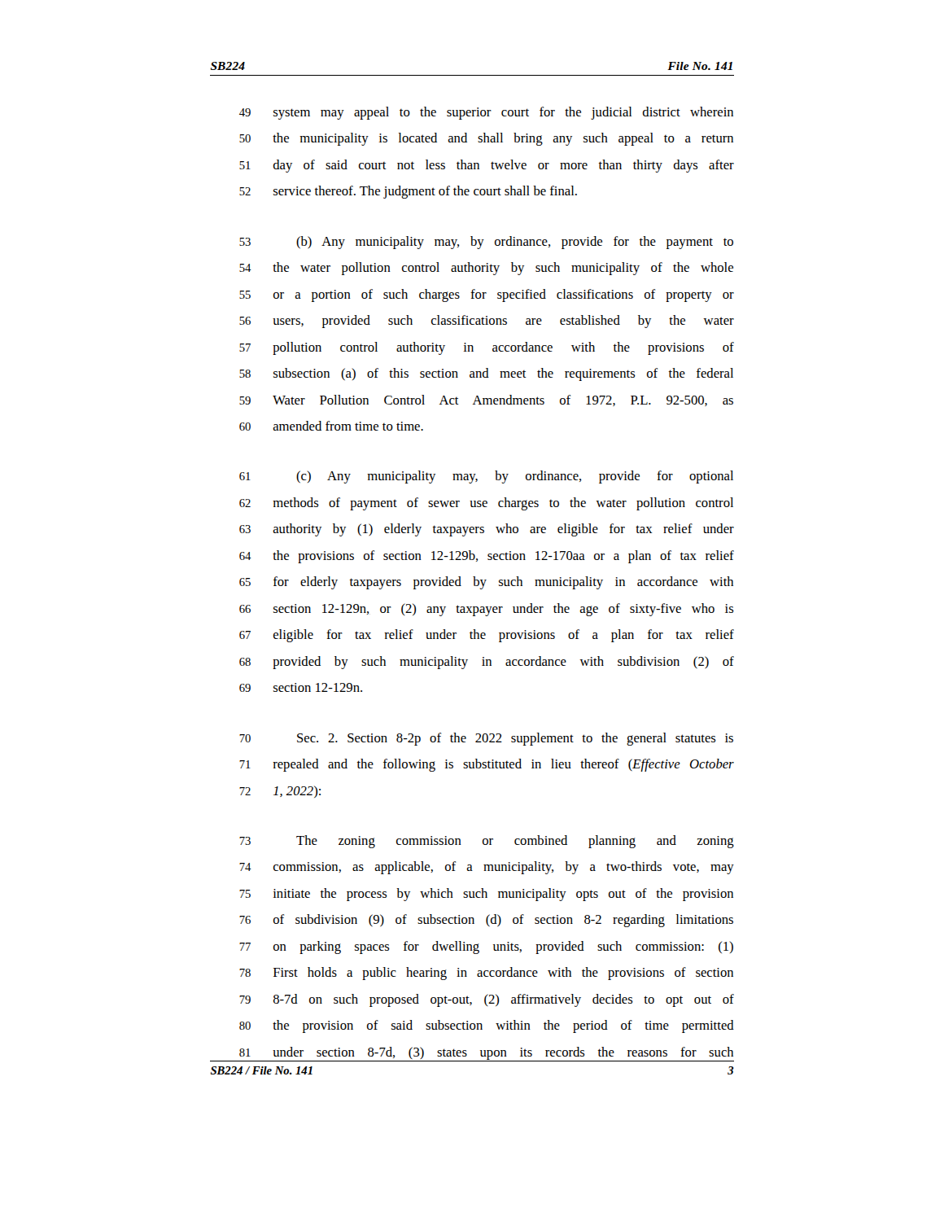SB224 File No. 141
49 system may appeal to the superior court for the judicial district wherein
50 the municipality is located and shall bring any such appeal to a return
51 day of said court not less than twelve or more than thirty days after
52 service thereof. The judgment of the court shall be final.
53 (b) Any municipality may, by ordinance, provide for the payment to
54 the water pollution control authority by such municipality of the whole
55 or a portion of such charges for specified classifications of property or
56 users, provided such classifications are established by the water
57 pollution control authority in accordance with the provisions of
58 subsection (a) of this section and meet the requirements of the federal
59 Water Pollution Control Act Amendments of 1972, P.L. 92-500, as
60 amended from time to time.
61 (c) Any municipality may, by ordinance, provide for optional
62 methods of payment of sewer use charges to the water pollution control
63 authority by (1) elderly taxpayers who are eligible for tax relief under
64 the provisions of section 12-129b, section 12-170aa or a plan of tax relief
65 for elderly taxpayers provided by such municipality in accordance with
66 section 12-129n, or (2) any taxpayer under the age of sixty-five who is
67 eligible for tax relief under the provisions of a plan for tax relief
68 provided by such municipality in accordance with subdivision (2) of
69 section 12-129n.
70 Sec. 2. Section 8-2p of the 2022 supplement to the general statutes is
71 repealed and the following is substituted in lieu thereof (Effective October
721, 2022):
73 The zoning commission or combined planning and zoning
74 commission, as applicable, of a municipality, by a two-thirds vote, may
75 initiate the process by which such municipality opts out of the provision
76 of subdivision (9) of subsection (d) of section 8-2 regarding limitations
77 on parking spaces for dwelling units, provided such commission: (1)
78 First holds a public hearing in accordance with the provisions of section
798-7d on such proposed opt-out, (2) affirmatively decides to opt out of
80 the provision of said subsection within the period of time permitted
81 under section 8-7d, (3) states upon its records the reasons for such
SB224 / File No. 141 3